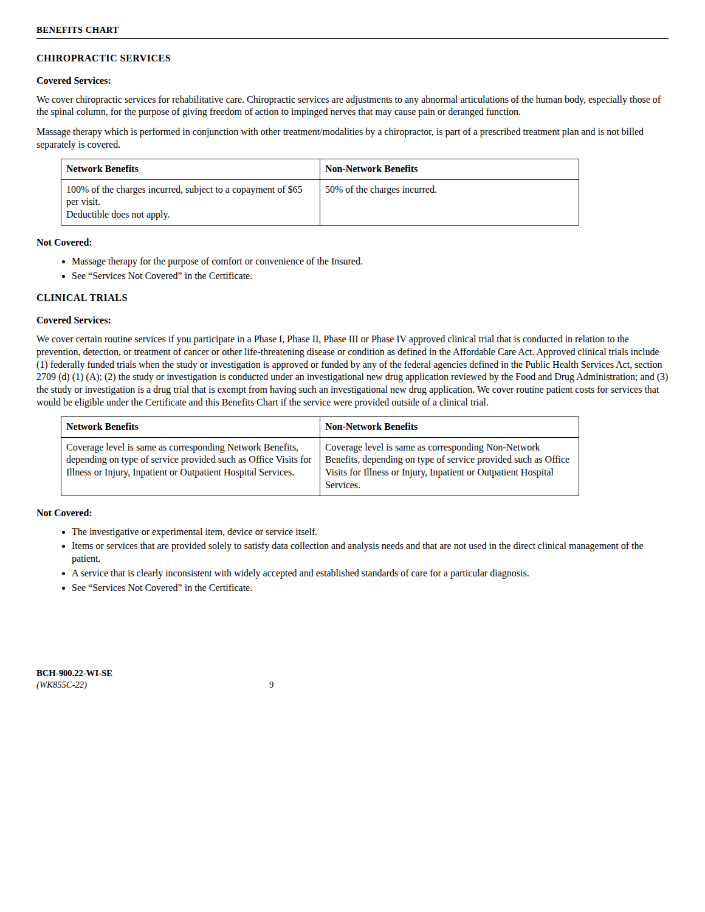BENEFITS CHART
CHIROPRACTIC SERVICES
Covered Services:
We cover chiropractic services for rehabilitative care. Chiropractic services are adjustments to any abnormal articulations of the human body, especially those of the spinal column, for the purpose of giving freedom of action to impinged nerves that may cause pain or deranged function.
Massage therapy which is performed in conjunction with other treatment/modalities by a chiropractor, is part of a prescribed treatment plan and is not billed separately is covered.
| Network Benefits | Non-Network Benefits |
| --- | --- |
| 100% of the charges incurred, subject to a copayment of $65 per visit. Deductible does not apply. | 50% of the charges incurred. |
Not Covered:
Massage therapy for the purpose of comfort or convenience of the Insured.
See “Services Not Covered” in the Certificate.
CLINICAL TRIALS
Covered Services:
We cover certain routine services if you participate in a Phase I, Phase II, Phase III or Phase IV approved clinical trial that is conducted in relation to the prevention, detection, or treatment of cancer or other life-threatening disease or condition as defined in the Affordable Care Act. Approved clinical trials include (1) federally funded trials when the study or investigation is approved or funded by any of the federal agencies defined in the Public Health Services Act, section 2709 (d) (1) (A); (2) the study or investigation is conducted under an investigational new drug application reviewed by the Food and Drug Administration; and (3) the study or investigation is a drug trial that is exempt from having such an investigational new drug application. We cover routine patient costs for services that would be eligible under the Certificate and this Benefits Chart if the service were provided outside of a clinical trial.
| Network Benefits | Non-Network Benefits |
| --- | --- |
| Coverage level is same as corresponding Network Benefits, depending on type of service provided such as Office Visits for Illness or Injury, Inpatient or Outpatient Hospital Services. | Coverage level is same as corresponding Non-Network Benefits, depending on type of service provided such as Office Visits for Illness or Injury, Inpatient or Outpatient Hospital Services. |
Not Covered:
The investigative or experimental item, device or service itself.
Items or services that are provided solely to satisfy data collection and analysis needs and that are not used in the direct clinical management of the patient.
A service that is clearly inconsistent with widely accepted and established standards of care for a particular diagnosis.
See “Services Not Covered” in the Certificate.
BCH-900.22-WI-SE
(WK855C-22) 9